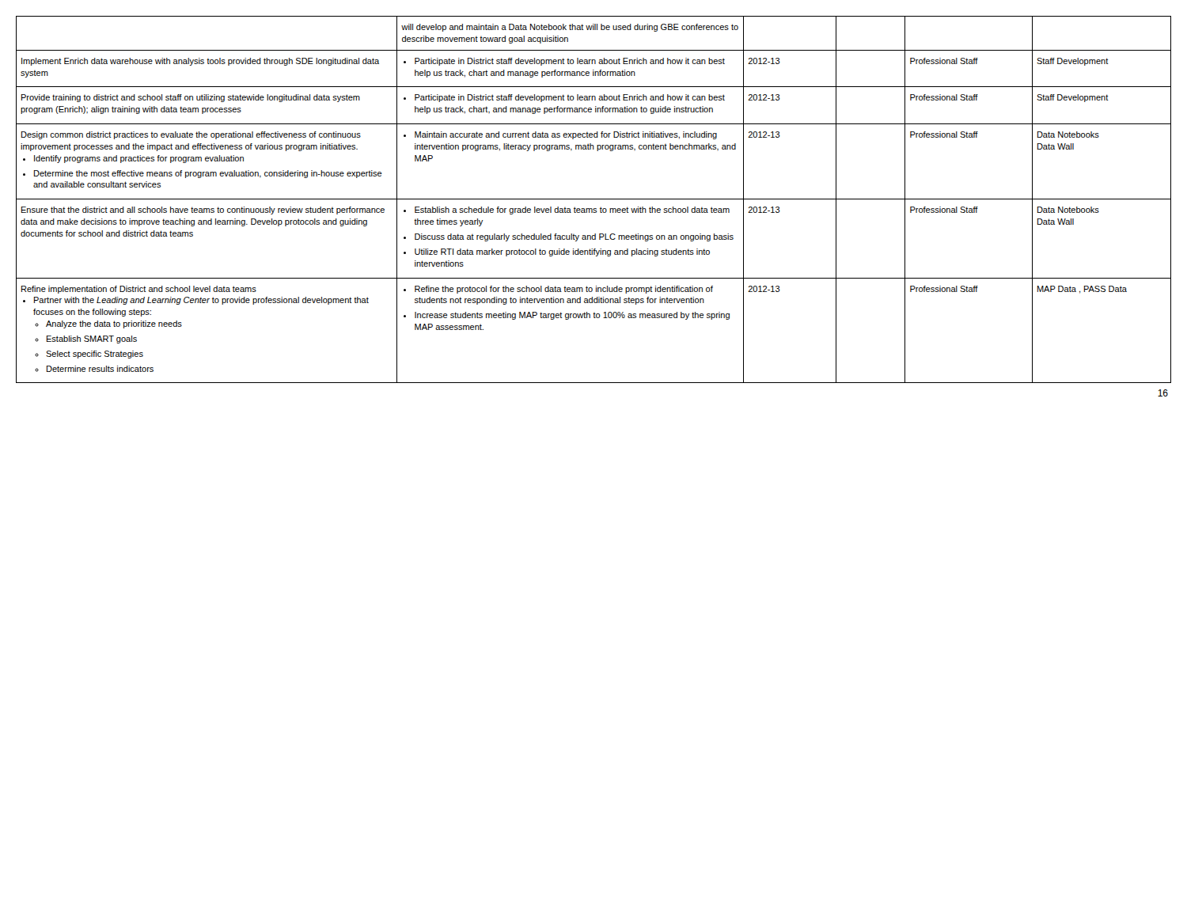| | will develop and maintain a Data Notebook that will be used during GBE conferences to describe movement toward goal acquisition | | | | |
| Implement Enrich data warehouse with analysis tools provided through SDE longitudinal data system | Participate in District staff development to learn about Enrich and how it can best help us track, chart and manage performance information | 2012-13 | | Professional Staff | Staff Development |
| Provide training to district and school staff on utilizing statewide longitudinal data system program (Enrich); align training with data team processes | Participate in District staff development to learn about Enrich and how it can best help us track, chart, and manage performance information to guide instruction | 2012-13 | | Professional Staff | Staff Development |
| Design common district practices to evaluate the operational effectiveness of continuous improvement processes and the impact and effectiveness of various program initiatives. Identify programs and practices for program evaluation Determine the most effective means of program evaluation, considering in-house expertise and available consultant services | Maintain accurate and current data as expected for District initiatives, including intervention programs, literacy programs, math programs, content benchmarks, and MAP | 2012-13 | | Professional Staff | Data Notebooks Data Wall |
| Ensure that the district and all schools have teams to continuously review student performance data and make decisions to improve teaching and learning. Develop protocols and guiding documents for school and district data teams | Establish a schedule for grade level data teams to meet with the school data team three times yearly Discuss data at regularly scheduled faculty and PLC meetings on an ongoing basis Utilize RTI data marker protocol to guide identifying and placing students into interventions | 2012-13 | | Professional Staff | Data Notebooks Data Wall |
| Refine implementation of District and school level data teams Partner with the Leading and Learning Center to provide professional development that focuses on the following steps: Analyze the data to prioritize needs Establish SMART goals Select specific Strategies Determine results indicators | Refine the protocol for the school data team to include prompt identification of students not responding to intervention and additional steps for intervention Increase students meeting MAP target growth to 100% as measured by the spring MAP assessment. | 2012-13 | | Professional Staff | MAP Data , PASS Data |
16